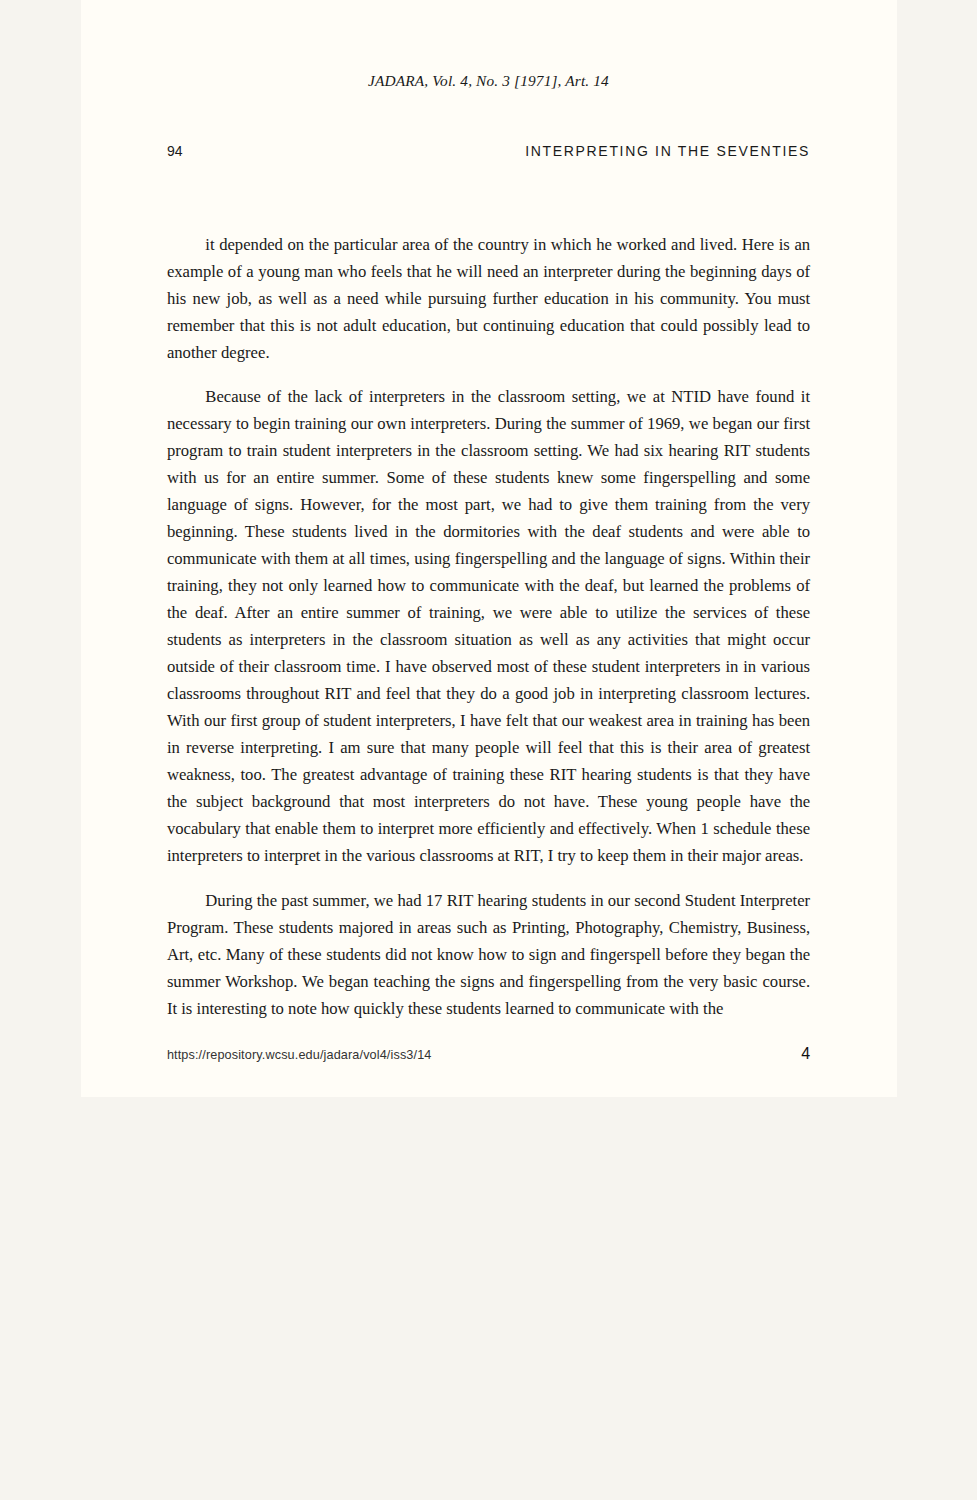JADARA, Vol. 4, No. 3 [1971], Art. 14
94 INTERPRETING IN THE SEVENTIES
it depended on the particular area of the country in which he worked and lived. Here is an example of a young man who feels that he will need an interpreter during the beginning days of his new job, as well as a need while pursuing further education in his community. You must remember that this is not adult education, but continuing education that could possibly lead to another degree.
Because of the lack of interpreters in the classroom setting, we at NTID have found it necessary to begin training our own interpreters. During the summer of 1969, we began our first program to train student interpreters in the classroom setting. We had six hearing RIT students with us for an entire summer. Some of these students knew some fingerspelling and some language of signs. However, for the most part, we had to give them training from the very beginning. These students lived in the dormitories with the deaf students and were able to communicate with them at all times, using fingerspelling and the language of signs. Within their training, they not only learned how to communicate with the deaf, but learned the problems of the deaf. After an entire summer of training, we were able to utilize the services of these students as interpreters in the classroom situation as well as any activities that might occur outside of their classroom time. I have observed most of these student interpreters in in various classrooms throughout RIT and feel that they do a good job in interpreting classroom lectures. With our first group of student interpreters, I have felt that our weakest area in training has been in reverse interpreting. I am sure that many people will feel that this is their area of greatest weakness, too. The greatest advantage of training these RIT hearing students is that they have the subject background that most interpreters do not have. These young people have the vocabulary that enable them to interpret more efficiently and effectively. When 1 schedule these interpreters to interpret in the various classrooms at RIT, I try to keep them in their major areas.
During the past summer, we had 17 RIT hearing students in our second Student Interpreter Program. These students majored in areas such as Printing, Photography, Chemistry, Business, Art, etc. Many of these students did not know how to sign and fingerspell before they began the summer Workshop. We began teaching the signs and fingerspelling from the very basic course. It is interesting to note how quickly these students learned to communicate with the
https://repository.wcsu.edu/jadara/vol4/iss3/14 4